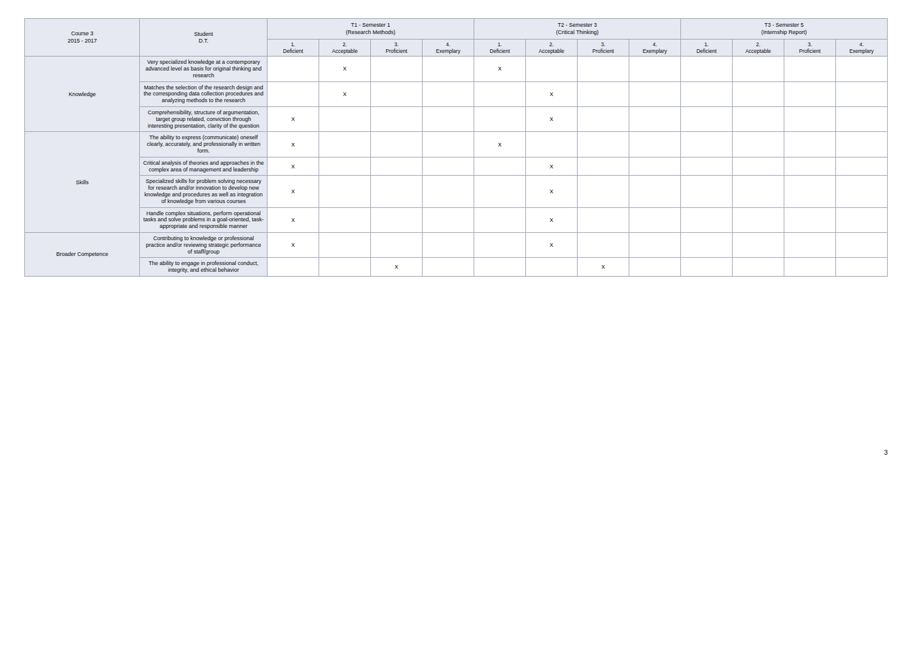| Course 3 2015 - 2017 | Student D.T. | T1 - Semester 1 (Research Methods) | T2 - Semester 3 (Critical Thinking) | T3 - Semester 5 (Internship Report) |
| --- | --- | --- | --- | --- |
| 1. Deficient | 2. Acceptable | 3. Proficient | 4. Exemplary | 1. Deficient | 2. Acceptable | 3. Proficient | 4. Exemplary | 1. Deficient | 2. Acceptable | 3. Proficient | 4. Exemplary |
| Knowledge | Very specialized knowledge at a contemporary advanced level as basis for original thinking and research | | X | | | X | | | | | | | |
| Matches the selection of the research design and the corresponding data collection procedures and analyzing methods to the research | | X | | | | X | | | | | | |
| Comprehensibility, structure of argumentation, target group related, conviction through interesting presentation, clarity of the question | X | | | | | X | | | | | | |
| Skills | The ability to express (communicate) oneself clearly, accurately, and professionally in written form. | X | | | | X | | | | | | | |
| Critical analysis of theories and approaches in the complex area of management and leadership | X | | | | | X | | | | | | |
| Specialized skills for problem solving necessary for research and/or innovation to develop new knowledge and procedures as well as integration of knowledge from various courses | X | | | | | X | | | | | | |
| Handle complex situations, perform operational tasks and solve problems in a goal-oriented, task-appropriate and responsible manner | X | | | | | X | | | | | | |
| Broader Competence | Contributing to knowledge or professional practice and/or reviewing strategic performance of staff/group | X | | | | | X | | | | | | |
| The ability to engage in professional conduct, integrity, and ethical behavior | | | X | | | | X | | | | | |
3